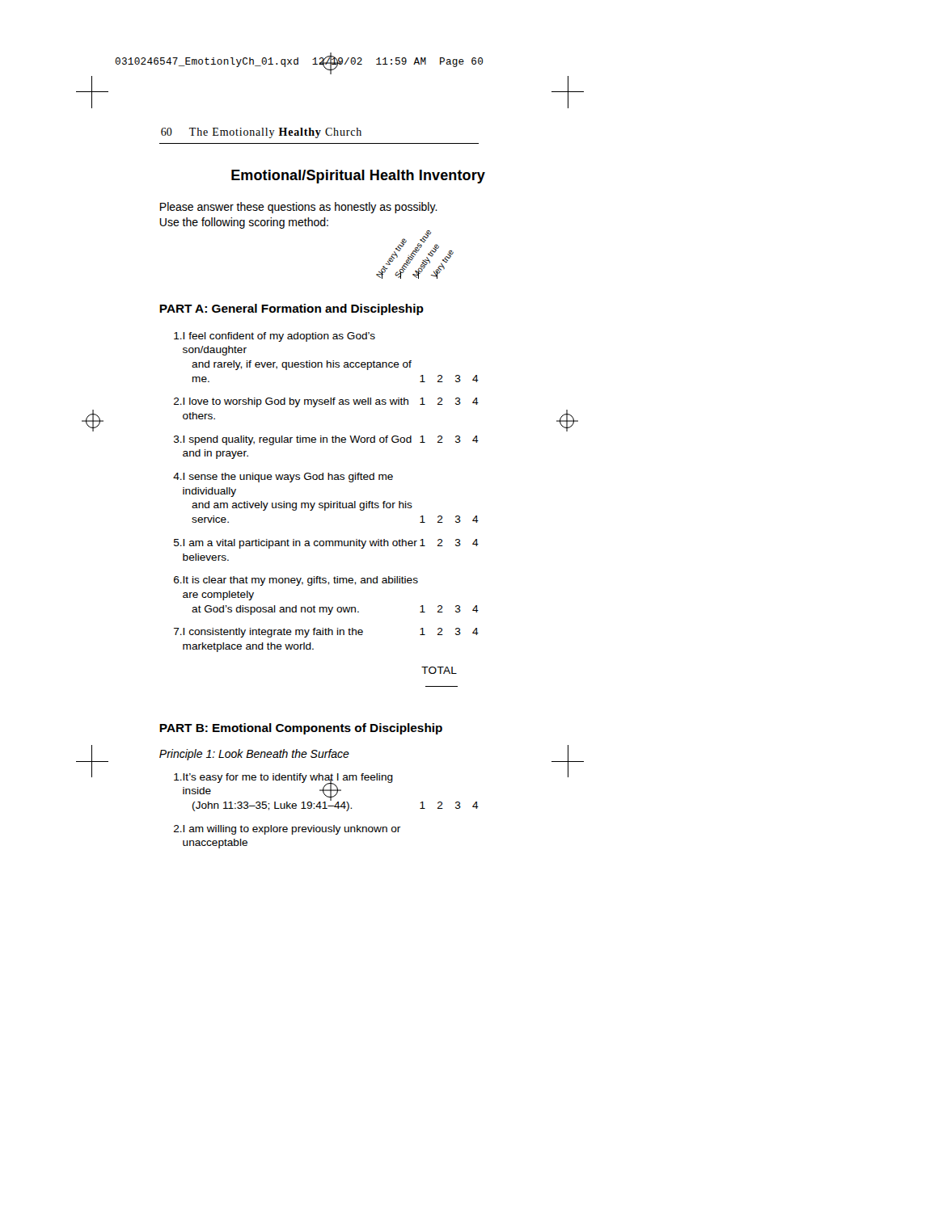0310246547_EmotionlyCh_01.qxd 12/19/02 11:59 AM Page 60
60 The Emotionally Healthy Church
Emotional/Spiritual Health Inventory
Please answer these questions as honestly as possibly.
Use the following scoring method:
Not very true Sometimes true Mostly true Very true
PART A: General Formation and Discipleship
| 1. | I feel confident of my adoption as God’s son/daughter and rarely, if ever, question his acceptance of me. | 1 2 3 4 |
| 2. | I love to worship God by myself as well as with others. | 1 2 3 4 |
| 3. | I spend quality, regular time in the Word of God and in prayer. | 1 2 3 4 |
| 4. | I sense the unique ways God has gifted me individually and am actively using my spiritual gifts for his service. | 1 2 3 4 |
| 5. | I am a vital participant in a community with other believers. | 1 2 3 4 |
| 6. | It is clear that my money, gifts, time, and abilities are completely at God’s disposal and not my own. | 1 2 3 4 |
| 7. | I consistently integrate my faith in the marketplace and the world. | 1 2 3 4 |
TOTAL
PART B: Emotional Components of Discipleship
Principle 1: Look Beneath the Surface
| 1. | It’s easy for me to identify what I am feeling inside (John 11:33–35; Luke 19:41–44). | 1 2 3 4 |
| 2. | I am willing to explore previously unknown or unacceptable parts of myself, allowing Christ to more fully transform me (Rom. 7:21–25; Col. 3:5–17). | 1 2 3 4 |
| 3. | I enjoy being alone in quiet reflection with God and myself (Mark 1:35; Luke 6:12). | 1 2 3 4 |
| 4. | I can share freely about my emotions, sexuality, joy, and pain (Ps. 22; Prov. 5:18–19; Luke 10:21). | 1 2 3 4 |
| 5. | I am able to experience and deal with anger in a way that leads to growth in others and myself (Eph. 4:25–32). | 1 2 3 4 |
| 6. | I am honest with myself (and a few significant others) about the feelings, beliefs, doubts, pains, and hurts beneath the surface of my life (Ps. 73; 88; Jer. 20:7–18). | 1 2 3 4 |
TOTAL